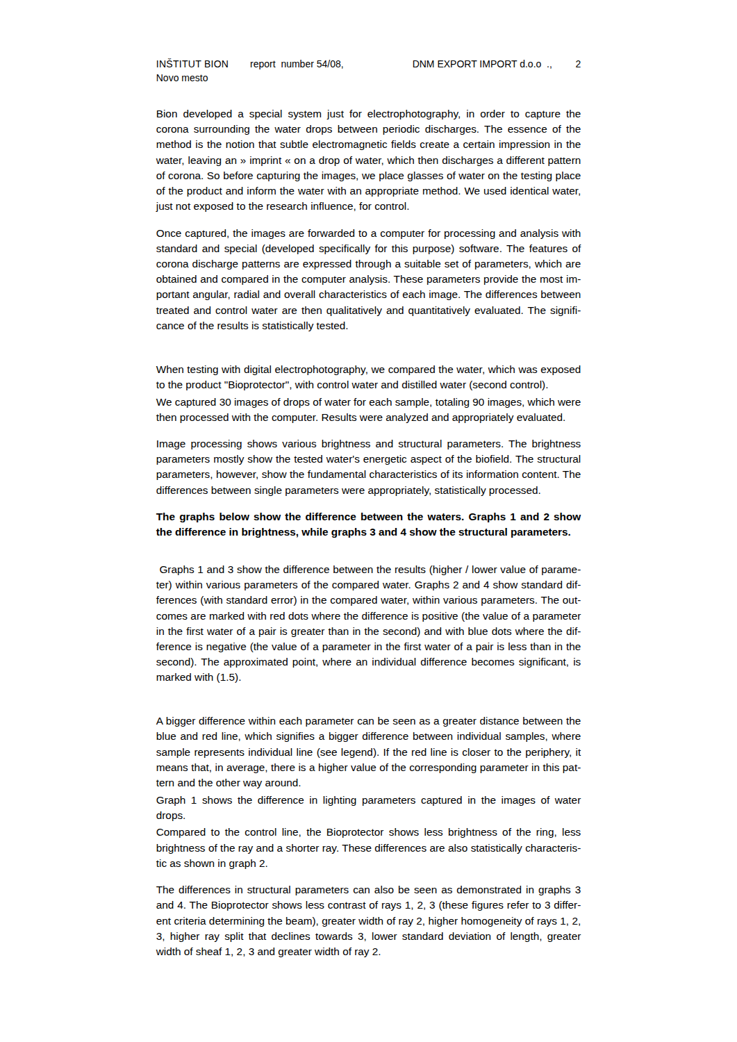INŠTITUT BION report number 54/08,
Novo mesto
DNM EXPORT IMPORT d.o.o .,2
Bion developed a special system just for electrophotography, in order to capture the corona surrounding the water drops between periodic discharges. The essence of the method is the notion that subtle electromagnetic fields create a certain impression in the water, leaving an » imprint « on a drop of water, which then discharges a different pattern of corona. So before capturing the images, we place glasses of water on the testing place of the product and inform the water with an appropriate method. We used identical water, just not exposed to the research influence, for control.
Once captured, the images are forwarded to a computer for processing and analysis with standard and special (developed specifically for this purpose) software. The features of corona discharge patterns are expressed through a suitable set of parameters, which are obtained and compared in the computer analysis. These parameters provide the most important angular, radial and overall characteristics of each image. The differences between treated and control water are then qualitatively and quantitatively evaluated. The significance of the results is statistically tested.
When testing with digital electrophotography, we compared the water, which was exposed to the product "Bioprotector", with control water and distilled water (second control).
We captured 30 images of drops of water for each sample, totaling 90 images, which were then processed with the computer. Results were analyzed and appropriately evaluated.
Image processing shows various brightness and structural parameters. The brightness parameters mostly show the tested water's energetic aspect of the biofield. The structural parameters, however, show the fundamental characteristics of its information content. The differences between single parameters were appropriately, statistically processed.
The graphs below show the difference between the waters. Graphs 1 and 2 show the difference in brightness, while graphs 3 and 4 show the structural parameters.
Graphs 1 and 3 show the difference between the results (higher / lower value of parameter) within various parameters of the compared water. Graphs 2 and 4 show standard differences (with standard error) in the compared water, within various parameters. The outcomes are marked with red dots where the difference is positive (the value of a parameter in the first water of a pair is greater than in the second) and with blue dots where the difference is negative (the value of a parameter in the first water of a pair is less than in the second). The approximated point, where an individual difference becomes significant, is marked with (1.5).
A bigger difference within each parameter can be seen as a greater distance between the blue and red line, which signifies a bigger difference between individual samples, where sample represents individual line (see legend). If the red line is closer to the periphery, it means that, in average, there is a higher value of the corresponding parameter in this pattern and the other way around.
Graph 1 shows the difference in lighting parameters captured in the images of water drops.
Compared to the control line, the Bioprotector shows less brightness of the ring, less brightness of the ray and a shorter ray. These differences are also statistically characteristic as shown in graph 2.
The differences in structural parameters can also be seen as demonstrated in graphs 3 and 4. The Bioprotector shows less contrast of rays 1, 2, 3 (these figures refer to 3 different criteria determining the beam), greater width of ray 2, higher homogeneity of rays 1, 2, 3, higher ray split that declines towards 3, lower standard deviation of length, greater width of sheaf 1, 2, 3 and greater width of ray 2.